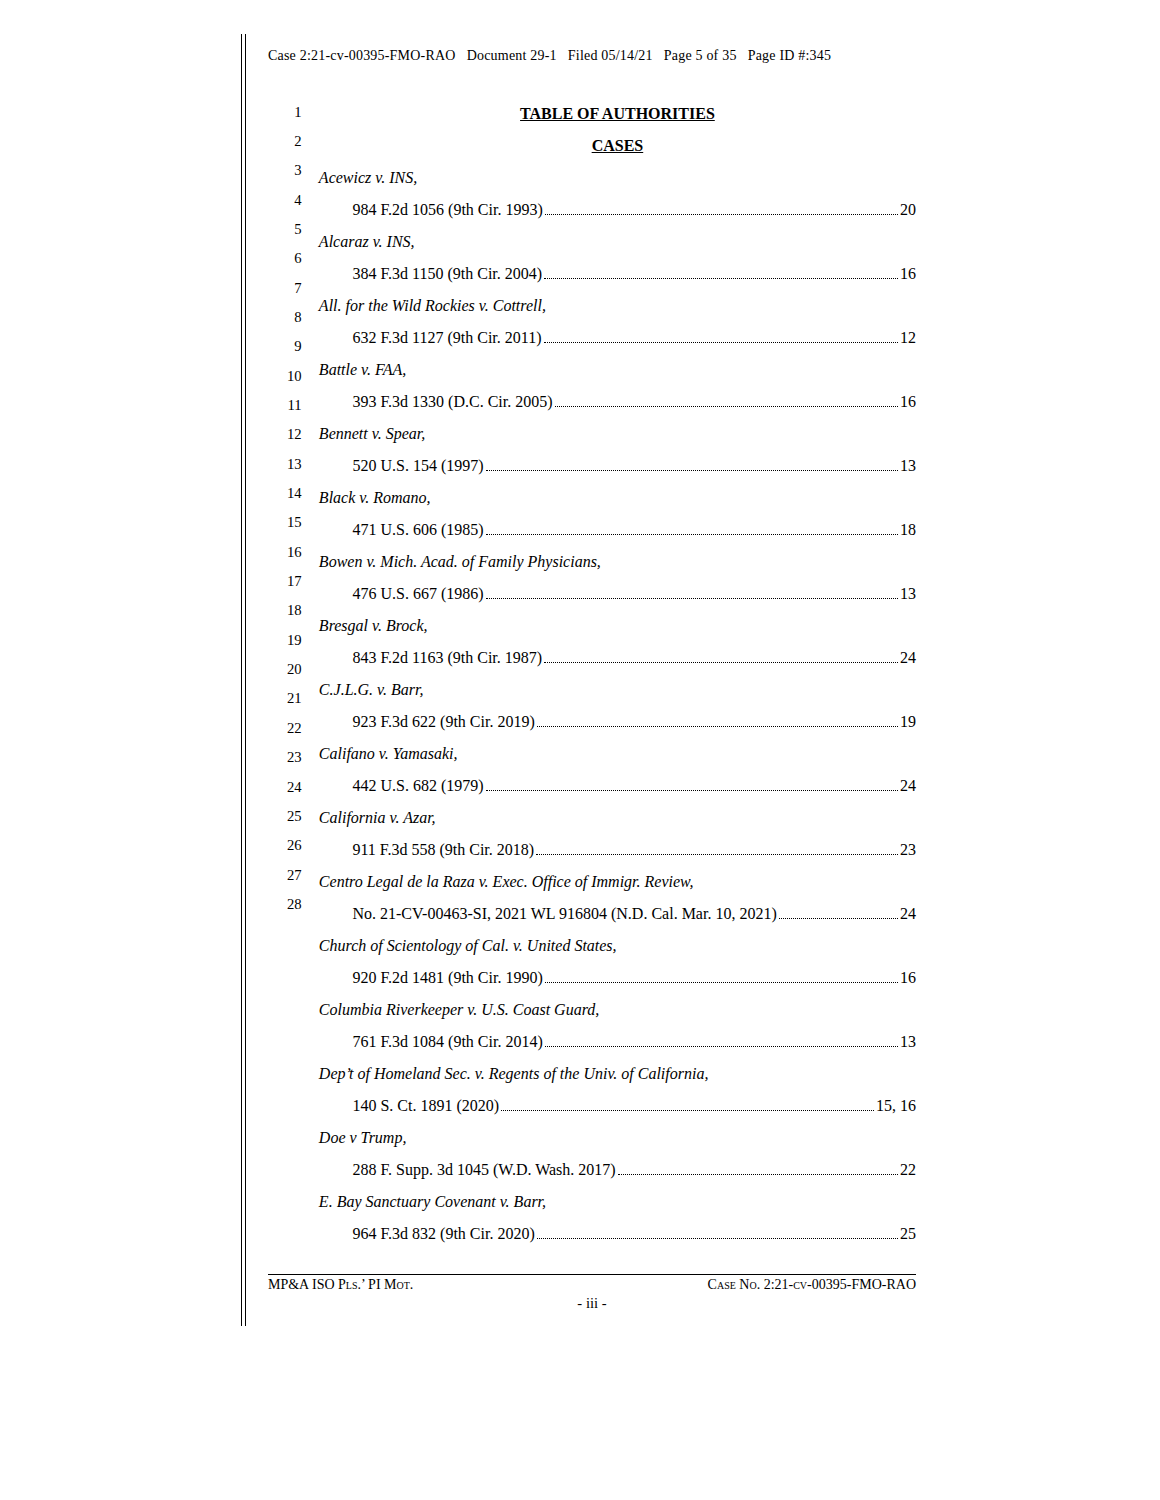Case 2:21-cv-00395-FMO-RAO Document 29-1 Filed 05/14/21 Page 5 of 35 Page ID #:345
1
2
3
4
5
6
7
8
9
10
11
12
13
14
15
16
17
18
19
20
21
22
23
24
25
26
27
28
TABLE OF AUTHORITIES
CASES
Acewicz v. INS,
984 F.2d 1056 (9th Cir. 1993) 20
Alcaraz v. INS,
384 F.3d 1150 (9th Cir. 2004) 16
All. for the Wild Rockies v. Cottrell,
632 F.3d 1127 (9th Cir. 2011) 12
Battle v. FAA,
393 F.3d 1330 (D.C. Cir. 2005) 16
Bennett v. Spear,
520 U.S. 154 (1997) 13
Black v. Romano,
471 U.S. 606 (1985) 18
Bowen v. Mich. Acad. of Family Physicians,
476 U.S. 667 (1986) 13
Bresgal v. Brock,
843 F.2d 1163 (9th Cir. 1987) 24
C.J.L.G. v. Barr,
923 F.3d 622 (9th Cir. 2019) 19
Califano v. Yamasaki,
442 U.S. 682 (1979) 24
California v. Azar,
911 F.3d 558 (9th Cir. 2018) 23
Centro Legal de la Raza v. Exec. Office of Immigr. Review,
No. 21-CV-00463-SI, 2021 WL 916804 (N.D. Cal. Mar. 10, 2021) 24
Church of Scientology of Cal. v. United States,
920 F.2d 1481 (9th Cir. 1990) 16
Columbia Riverkeeper v. U.S. Coast Guard,
761 F.3d 1084 (9th Cir. 2014) 13
Dep’t of Homeland Sec. v. Regents of the Univ. of California,
140 S. Ct. 1891 (2020) 15, 16
Doe v Trump,
288 F. Supp. 3d 1045 (W.D. Wash. 2017) 22
E. Bay Sanctuary Covenant v. Barr,
964 F.3d 832 (9th Cir. 2020) 25
MP&A ISO Pls.’ PI Mot. Case No. 2:21-cv-00395-FMO-RAO
- iii -